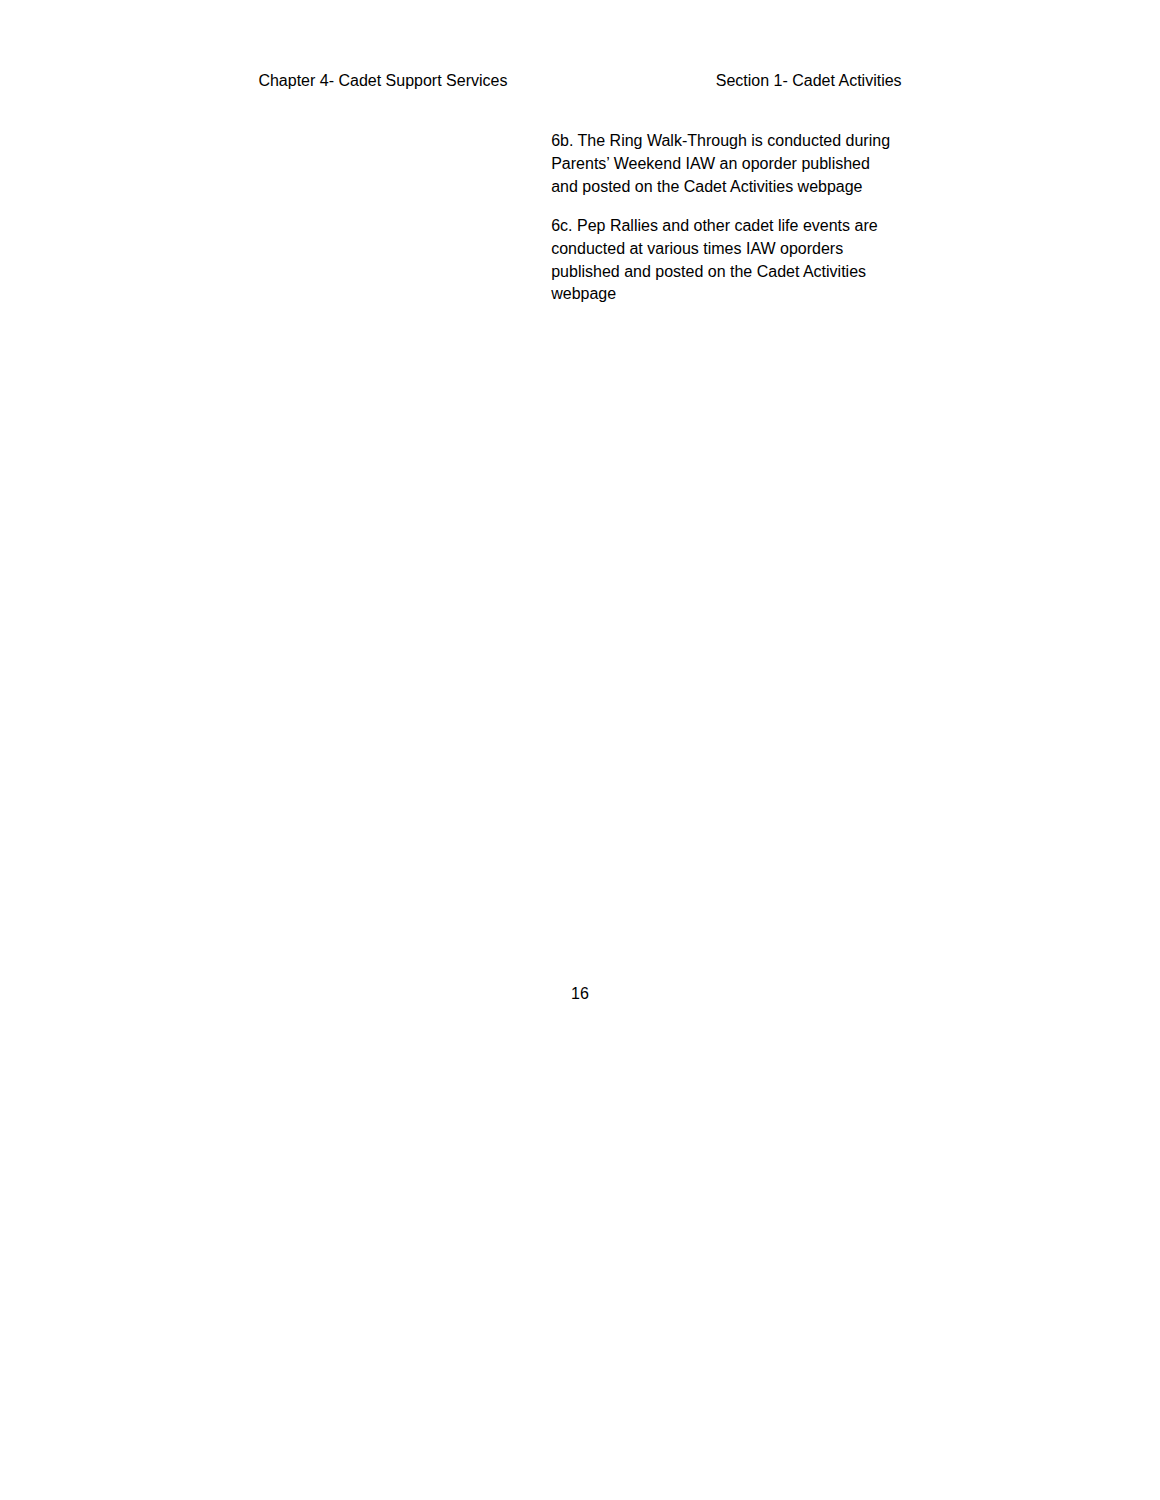Chapter 4- Cadet Support Services
Section 1- Cadet Activities
6b. The Ring Walk-Through is conducted during Parents’ Weekend IAW an oporder published and posted on the Cadet Activities webpage
6c. Pep Rallies and other cadet life events are conducted at various times IAW oporders published and posted on the Cadet Activities webpage
16